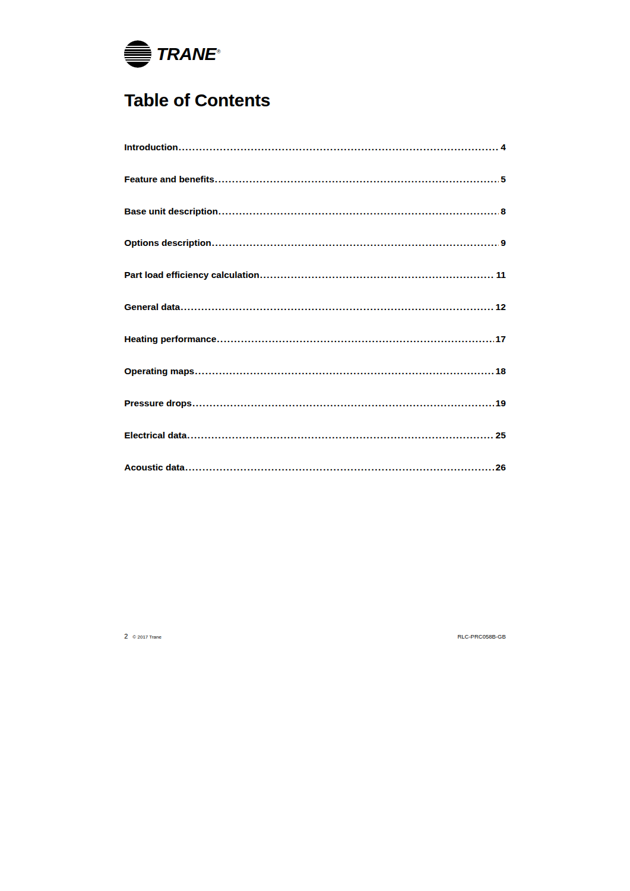TRANE®
Table of Contents
Introduction ................................................................................................ 4
Feature and benefits ......................................................................................... 5
Base unit description ....................................................................................... 8
Options description .......................................................................................... 9
Part load efficiency calculation ....................................................................... 11
General data .............................................................................................. 12
Heating performance ................................................................................... 17
Operating maps ......................................................................................... 18
Pressure drops ........................................................................................... 19
Electrical data ............................................................................................. 25
Acoustic data ............................................................................................. 26
2 © 2017 Trane
RLC-PRC058B-GB